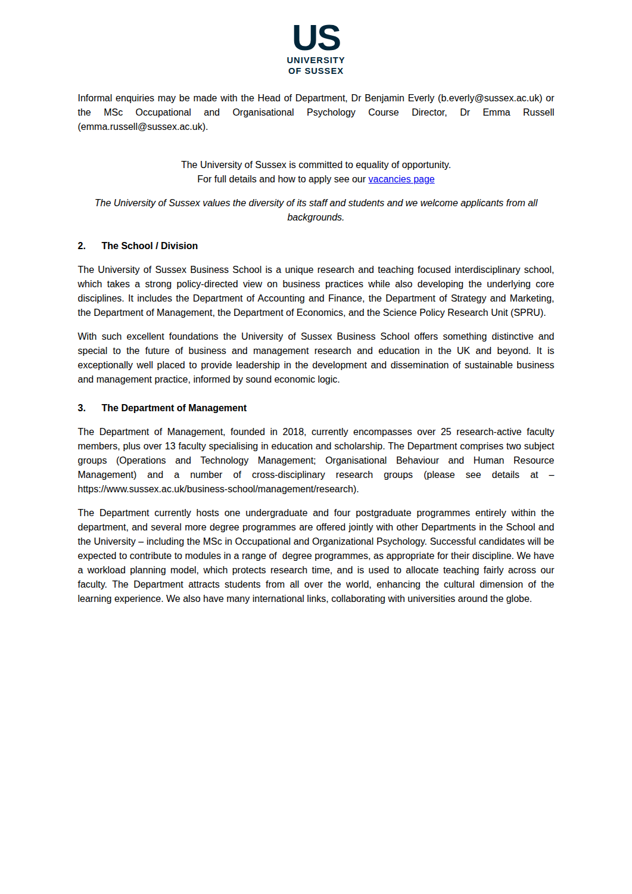US
UNIVERSITY
OF SUSSEX
Informal enquiries may be made with the Head of Department, Dr Benjamin Everly (b.everly@sussex.ac.uk) or the MSc Occupational and Organisational Psychology Course Director, Dr Emma Russell (emma.russell@sussex.ac.uk).
The University of Sussex is committed to equality of opportunity.
For full details and how to apply see our vacancies page
The University of Sussex values the diversity of its staff and students and we welcome applicants from all backgrounds.
2. The School / Division
The University of Sussex Business School is a unique research and teaching focused interdisciplinary school, which takes a strong policy-directed view on business practices while also developing the underlying core disciplines. It includes the Department of Accounting and Finance, the Department of Strategy and Marketing, the Department of Management, the Department of Economics, and the Science Policy Research Unit (SPRU).
With such excellent foundations the University of Sussex Business School offers something distinctive and special to the future of business and management research and education in the UK and beyond. It is exceptionally well placed to provide leadership in the development and dissemination of sustainable business and management practice, informed by sound economic logic.
3. The Department of Management
The Department of Management, founded in 2018, currently encompasses over 25 research-active faculty members, plus over 13 faculty specialising in education and scholarship. The Department comprises two subject groups (Operations and Technology Management; Organisational Behaviour and Human Resource Management) and a number of cross-disciplinary research groups (please see details at – https://www.sussex.ac.uk/business-school/management/research).
The Department currently hosts one undergraduate and four postgraduate programmes entirely within the department, and several more degree programmes are offered jointly with other Departments in the School and the University – including the MSc in Occupational and Organizational Psychology. Successful candidates will be expected to contribute to modules in a range of degree programmes, as appropriate for their discipline. We have a workload planning model, which protects research time, and is used to allocate teaching fairly across our faculty. The Department attracts students from all over the world, enhancing the cultural dimension of the learning experience. We also have many international links, collaborating with universities around the globe.